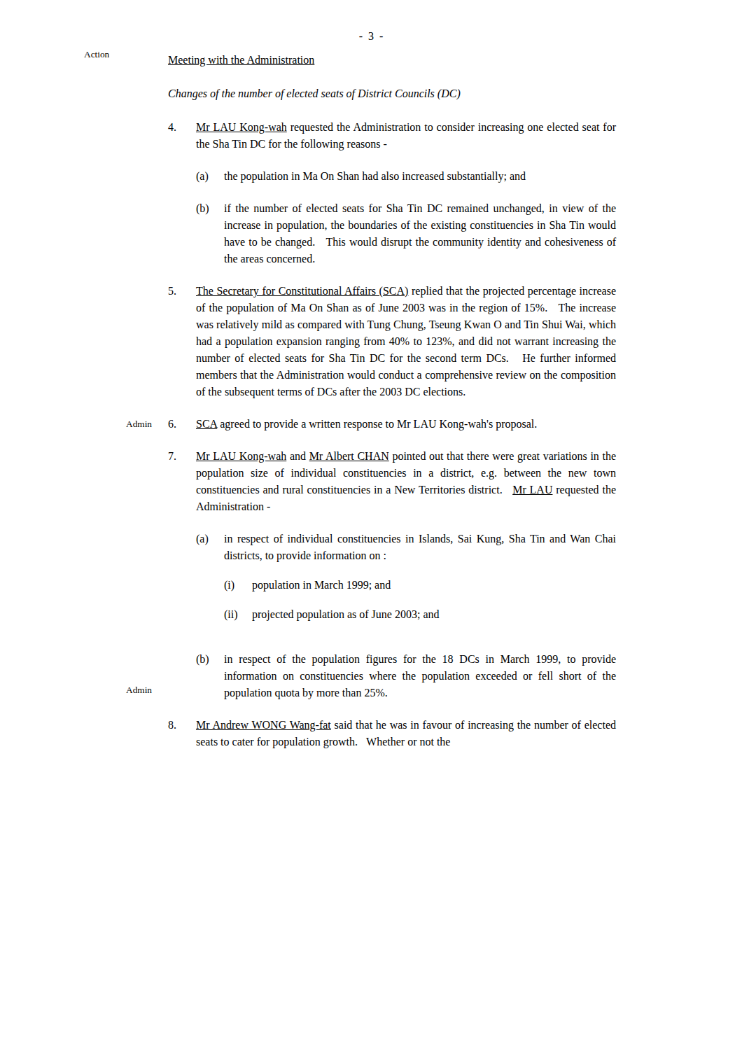Action
- 3 -
Meeting with the Administration
Changes of the number of elected seats of District Councils (DC)
4.
Mr LAU Kong-wah requested the Administration to consider increasing one elected seat for the Sha Tin DC for the following reasons -
(a) the population in Ma On Shan had also increased substantially; and
(b) if the number of elected seats for Sha Tin DC remained unchanged, in view of the increase in population, the boundaries of the existing constituencies in Sha Tin would have to be changed. This would disrupt the community identity and cohesiveness of the areas concerned.
5.
The Secretary for Constitutional Affairs (SCA) replied that the projected percentage increase of the population of Ma On Shan as of June 2003 was in the region of 15%. The increase was relatively mild as compared with Tung Chung, Tseung Kwan O and Tin Shui Wai, which had a population expansion ranging from 40% to 123%, and did not warrant increasing the number of elected seats for Sha Tin DC for the second term DCs. He further informed members that the Administration would conduct a comprehensive review on the composition of the subsequent terms of DCs after the 2003 DC elections.
Admin
6.
SCA agreed to provide a written response to Mr LAU Kong-wah's proposal.
7.
Mr LAU Kong-wah and Mr Albert CHAN pointed out that there were great variations in the population size of individual constituencies in a district, e.g. between the new town constituencies and rural constituencies in a New Territories district. Mr LAU requested the Administration -
(a) in respect of individual constituencies in Islands, Sai Kung, Sha Tin and Wan Chai districts, to provide information on :
(i) population in March 1999; and
(ii) projected population as of June 2003; and
(b) in respect of the population figures for the 18 DCs in March 1999, to provide information on constituencies where the population exceeded or fell short of the population quota by more than 25%.
Admin
8.
Mr Andrew WONG Wang-fat said that he was in favour of increasing the number of elected seats to cater for population growth. Whether or not the